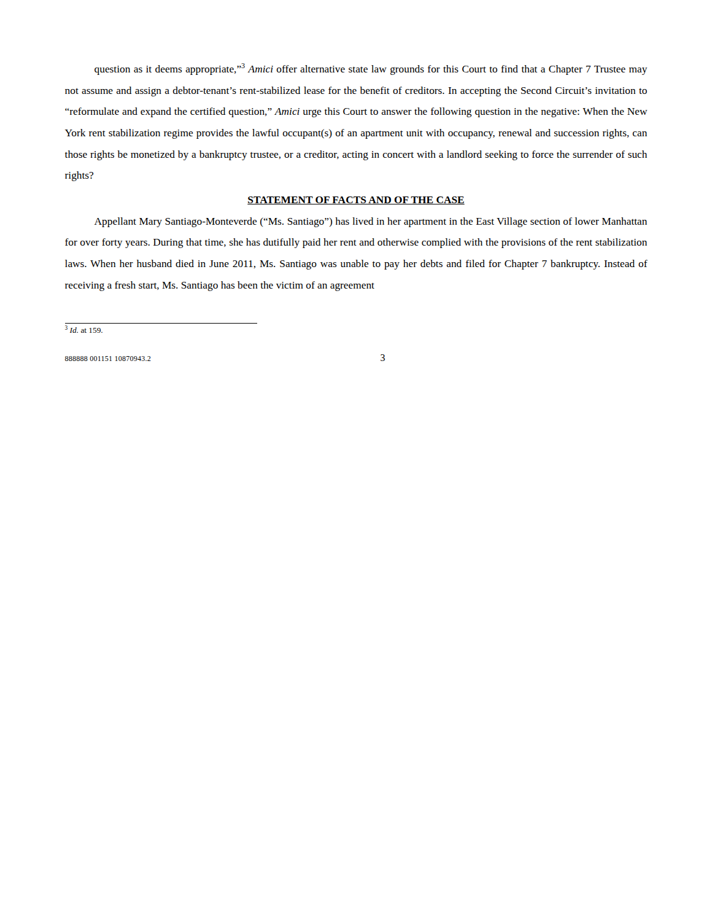question as it deems appropriate,”3 Amici offer alternative state law grounds for this Court to find that a Chapter 7 Trustee may not assume and assign a debtor-tenant’s rent-stabilized lease for the benefit of creditors. In accepting the Second Circuit’s invitation to “reformulate and expand the certified question,” Amici urge this Court to answer the following question in the negative: When the New York rent stabilization regime provides the lawful occupant(s) of an apartment unit with occupancy, renewal and succession rights, can those rights be monetized by a bankruptcy trustee, or a creditor, acting in concert with a landlord seeking to force the surrender of such rights?
STATEMENT OF FACTS AND OF THE CASE
Appellant Mary Santiago-Monteverde (“Ms. Santiago”) has lived in her apartment in the East Village section of lower Manhattan for over forty years. During that time, she has dutifully paid her rent and otherwise complied with the provisions of the rent stabilization laws. When her husband died in June 2011, Ms. Santiago was unable to pay her debts and filed for Chapter 7 bankruptcy. Instead of receiving a fresh start, Ms. Santiago has been the victim of an agreement
3 Id. at 159.
888888 001151 10870943.2 3